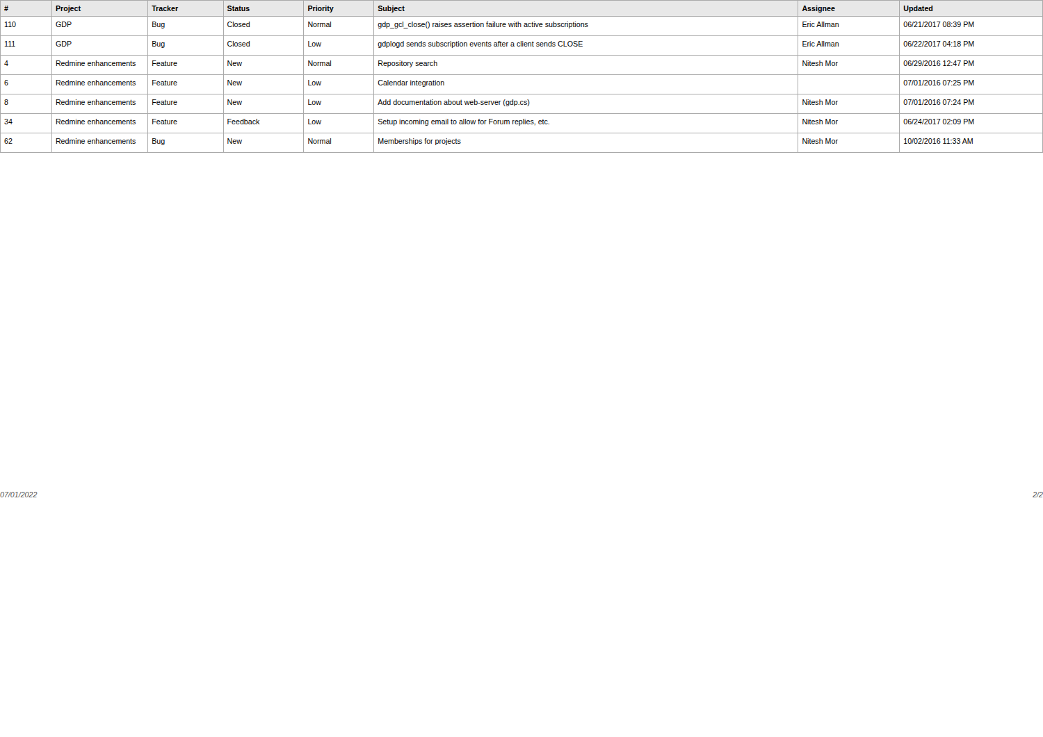| # | Project | Tracker | Status | Priority | Subject | Assignee | Updated |
| --- | --- | --- | --- | --- | --- | --- | --- |
| 110 | GDP | Bug | Closed | Normal | gdp_gcl_close() raises assertion failure with active subscriptions | Eric Allman | 06/21/2017 08:39 PM |
| 111 | GDP | Bug | Closed | Low | gdplogd sends subscription events after a client sends CLOSE | Eric Allman | 06/22/2017 04:18 PM |
| 4 | Redmine enhancements | Feature | New | Normal | Repository search | Nitesh Mor | 06/29/2016 12:47 PM |
| 6 | Redmine enhancements | Feature | New | Low | Calendar integration | | 07/01/2016 07:25 PM |
| 8 | Redmine enhancements | Feature | New | Low | Add documentation about web-server (gdp.cs) | Nitesh Mor | 07/01/2016 07:24 PM |
| 34 | Redmine enhancements | Feature | Feedback | Low | Setup incoming email to allow for Forum replies, etc. | Nitesh Mor | 06/24/2017 02:09 PM |
| 62 | Redmine enhancements | Bug | New | Normal | Memberships for projects | Nitesh Mor | 10/02/2016 11:33 AM |
07/01/2022 2/2